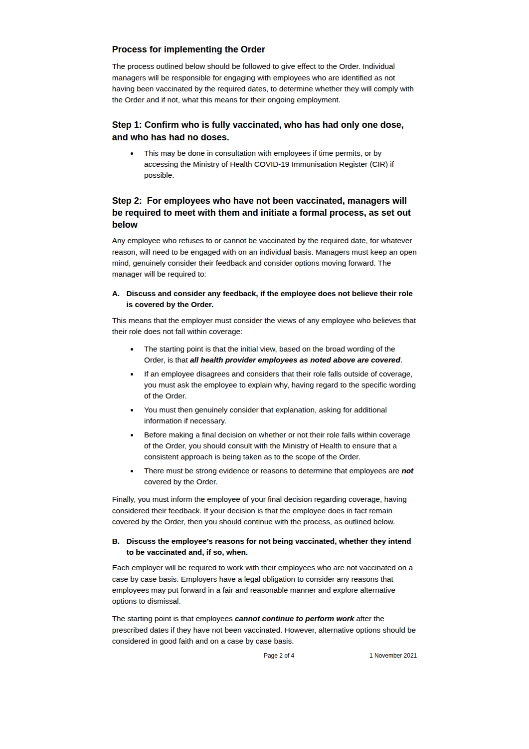Process for implementing the Order
The process outlined below should be followed to give effect to the Order. Individual managers will be responsible for engaging with employees who are identified as not having been vaccinated by the required dates, to determine whether they will comply with the Order and if not, what this means for their ongoing employment.
Step 1: Confirm who is fully vaccinated, who has had only one dose, and who has had no doses.
This may be done in consultation with employees if time permits, or by accessing the Ministry of Health COVID-19 Immunisation Register (CIR) if possible.
Step 2: For employees who have not been vaccinated, managers will be required to meet with them and initiate a formal process, as set out below
Any employee who refuses to or cannot be vaccinated by the required date, for whatever reason, will need to be engaged with on an individual basis. Managers must keep an open mind, genuinely consider their feedback and consider options moving forward. The manager will be required to:
A. Discuss and consider any feedback, if the employee does not believe their role is covered by the Order.
This means that the employer must consider the views of any employee who believes that their role does not fall within coverage:
The starting point is that the initial view, based on the broad wording of the Order, is that all health provider employees as noted above are covered.
If an employee disagrees and considers that their role falls outside of coverage, you must ask the employee to explain why, having regard to the specific wording of the Order.
You must then genuinely consider that explanation, asking for additional information if necessary.
Before making a final decision on whether or not their role falls within coverage of the Order, you should consult with the Ministry of Health to ensure that a consistent approach is being taken as to the scope of the Order.
There must be strong evidence or reasons to determine that employees are not covered by the Order.
Finally, you must inform the employee of your final decision regarding coverage, having considered their feedback. If your decision is that the employee does in fact remain covered by the Order, then you should continue with the process, as outlined below.
B. Discuss the employee’s reasons for not being vaccinated, whether they intend to be vaccinated and, if so, when.
Each employer will be required to work with their employees who are not vaccinated on a case by case basis. Employers have a legal obligation to consider any reasons that employees may put forward in a fair and reasonable manner and explore alternative options to dismissal.
The starting point is that employees cannot continue to perform work after the prescribed dates if they have not been vaccinated. However, alternative options should be considered in good faith and on a case by case basis.
Page 2 of 4
1 November 2021